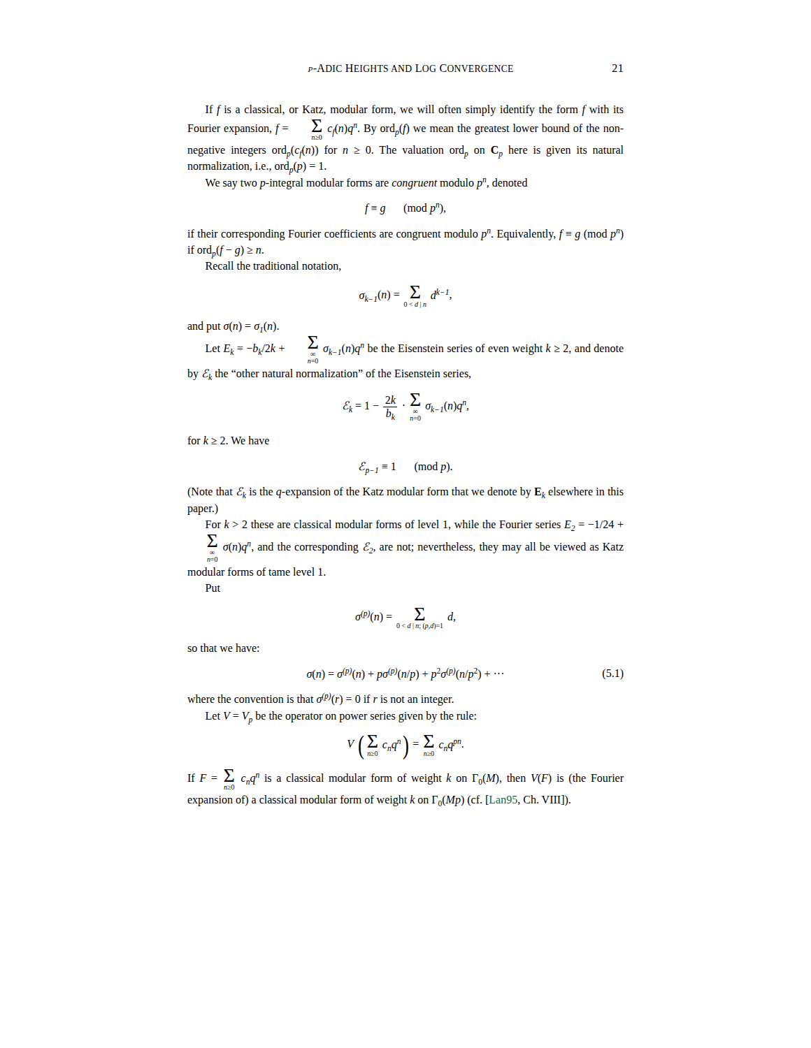p-ADIC HEIGHTS AND LOG CONVERGENCE 21
If f is a classical, or Katz, modular form, we will often simply identify the form f with its Fourier expansion, f = Σn≥0 cf(n)qn. By ordp(f) we mean the greatest lower bound of the non-negative integers ordp(cf(n)) for n ≥ 0. The valuation ordp on Cp here is given its natural normalization, i.e., ordp(p) = 1.
We say two p-integral modular forms are congruent modulo pn, denoted
f ≡ g (mod pn),
if their corresponding Fourier coefficients are congruent modulo pn. Equivalently, f ≡ g (mod pn) if ordp(f − g) ≥ n.
Recall the traditional notation,
σk−1(n) = Σ 0 < d | n dk−1,
and put σ(n) = σ1(n).
Let Ek = −bk/2k + Σ∞n=0 σk−1(n)qn be the Eisenstein series of even weight k ≥ 2, and denote by ℰk the “other natural normalization” of the Eisenstein series,
ℰk = 1 − 2k bk · Σ∞n=0 σk−1(n)qn,
for k ≥ 2. We have
ℰp−1 ≡ 1 (mod p).
(Note that ℰk is the q-expansion of the Katz modular form that we denote by Ek elsewhere in this paper.)
For k > 2 these are classical modular forms of level 1, while the Fourier series E2 = −1/24 + Σ∞n=0 σ(n)qn, and the corresponding ℰ2, are not; nevertheless, they may all be viewed as Katz modular forms of tame level 1.
Put
σ(p)(n) = Σ 0 < d | n; (p,d)=1 d,
so that we have:
σ(n) = σ(p)(n) + pσ(p)(n/p) + p2σ(p)(n/p2) + ··· (5.1)
where the convention is that σ(p)(r) = 0 if r is not an integer.
Let V = Vp be the operator on power series given by the rule:
V (Σn≥0 cnqn) = Σn≥0 cnqpn.
If F = Σn≥0 cnqn is a classical modular form of weight k on Γ0(M), then V(F) is (the Fourier expansion of) a classical modular form of weight k on Γ0(Mp) (cf. [Lan95, Ch. VIII]).